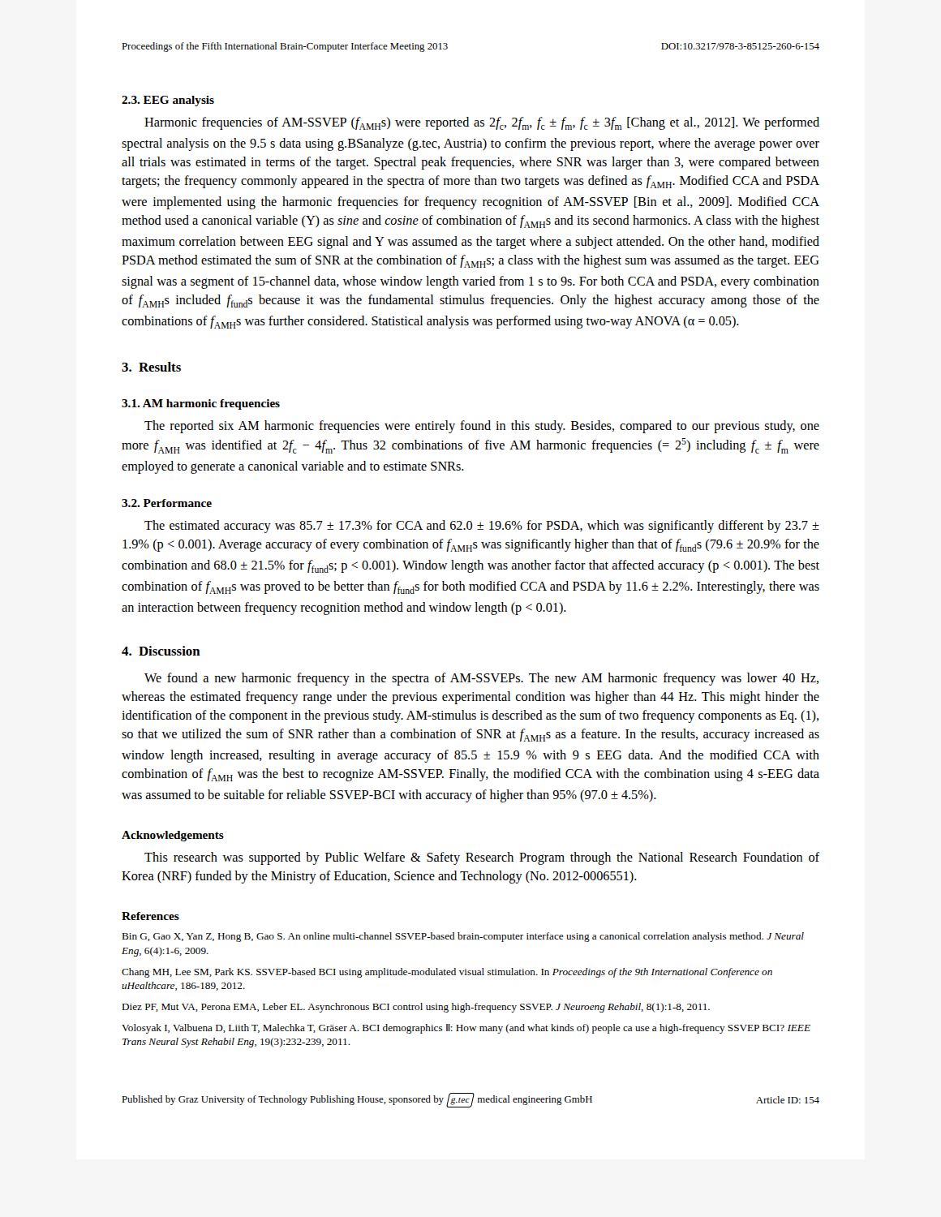Proceedings of the Fifth International Brain-Computer Interface Meeting 2013 DOI:10.3217/978-3-85125-260-6-154
2.3. EEG analysis
Harmonic frequencies of AM-SSVEP (fAMHs) were reported as 2fc, 2fm, fc ± fm, fc ± 3fm [Chang et al., 2012]. We performed spectral analysis on the 9.5 s data using g.BSanalyze (g.tec, Austria) to confirm the previous report, where the average power over all trials was estimated in terms of the target. Spectral peak frequencies, where SNR was larger than 3, were compared between targets; the frequency commonly appeared in the spectra of more than two targets was defined as fAMH. Modified CCA and PSDA were implemented using the harmonic frequencies for frequency recognition of AM-SSVEP [Bin et al., 2009]. Modified CCA method used a canonical variable (Y) as sine and cosine of combination of fAMHs and its second harmonics. A class with the highest maximum correlation between EEG signal and Y was assumed as the target where a subject attended. On the other hand, modified PSDA method estimated the sum of SNR at the combination of fAMHs; a class with the highest sum was assumed as the target. EEG signal was a segment of 15-channel data, whose window length varied from 1 s to 9s. For both CCA and PSDA, every combination of fAMHs included ffunds because it was the fundamental stimulus frequencies. Only the highest accuracy among those of the combinations of fAMHs was further considered. Statistical analysis was performed using two-way ANOVA (α = 0.05).
3. Results
3.1. AM harmonic frequencies
The reported six AM harmonic frequencies were entirely found in this study. Besides, compared to our previous study, one more fAMH was identified at 2fc − 4fm. Thus 32 combinations of five AM harmonic frequencies (= 25) including fc ± fm were employed to generate a canonical variable and to estimate SNRs.
3.2. Performance
The estimated accuracy was 85.7 ± 17.3% for CCA and 62.0 ± 19.6% for PSDA, which was significantly different by 23.7 ± 1.9% (p < 0.001). Average accuracy of every combination of fAMHs was significantly higher than that of ffunds (79.6 ± 20.9% for the combination and 68.0 ± 21.5% for ffunds; p < 0.001). Window length was another factor that affected accuracy (p < 0.001). The best combination of fAMHs was proved to be better than ffunds for both modified CCA and PSDA by 11.6 ± 2.2%. Interestingly, there was an interaction between frequency recognition method and window length (p < 0.01).
4. Discussion
We found a new harmonic frequency in the spectra of AM-SSVEPs. The new AM harmonic frequency was lower 40 Hz, whereas the estimated frequency range under the previous experimental condition was higher than 44 Hz. This might hinder the identification of the component in the previous study. AM-stimulus is described as the sum of two frequency components as Eq. (1), so that we utilized the sum of SNR rather than a combination of SNR at fAMHs as a feature. In the results, accuracy increased as window length increased, resulting in average accuracy of 85.5 ± 15.9 % with 9 s EEG data. And the modified CCA with combination of fAMH was the best to recognize AM-SSVEP. Finally, the modified CCA with the combination using 4 s-EEG data was assumed to be suitable for reliable SSVEP-BCI with accuracy of higher than 95% (97.0 ± 4.5%).
Acknowledgements
This research was supported by Public Welfare & Safety Research Program through the National Research Foundation of Korea (NRF) funded by the Ministry of Education, Science and Technology (No. 2012-0006551).
References
Bin G, Gao X, Yan Z, Hong B, Gao S. An online multi-channel SSVEP-based brain-computer interface using a canonical correlation analysis method. J Neural Eng, 6(4):1-6, 2009.
Chang MH, Lee SM, Park KS. SSVEP-based BCI using amplitude-modulated visual stimulation. In Proceedings of the 9th International Conference on uHealthcare, 186-189, 2012.
Diez PF, Mut VA, Perona EMA, Leber EL. Asynchronous BCI control using high-frequency SSVEP. J Neuroeng Rehabil, 8(1):1-8, 2011.
Volosyak I, Valbuena D, Liith T, Malechka T, Gräser A. BCI demographics Ⅱ: How many (and what kinds of) people ca use a high-frequency SSVEP BCI? IEEE Trans Neural Syst Rehabil Eng, 19(3):232-239, 2011.
Published by Graz University of Technology Publishing House, sponsored by g.tec medical engineering GmbH Article ID: 154